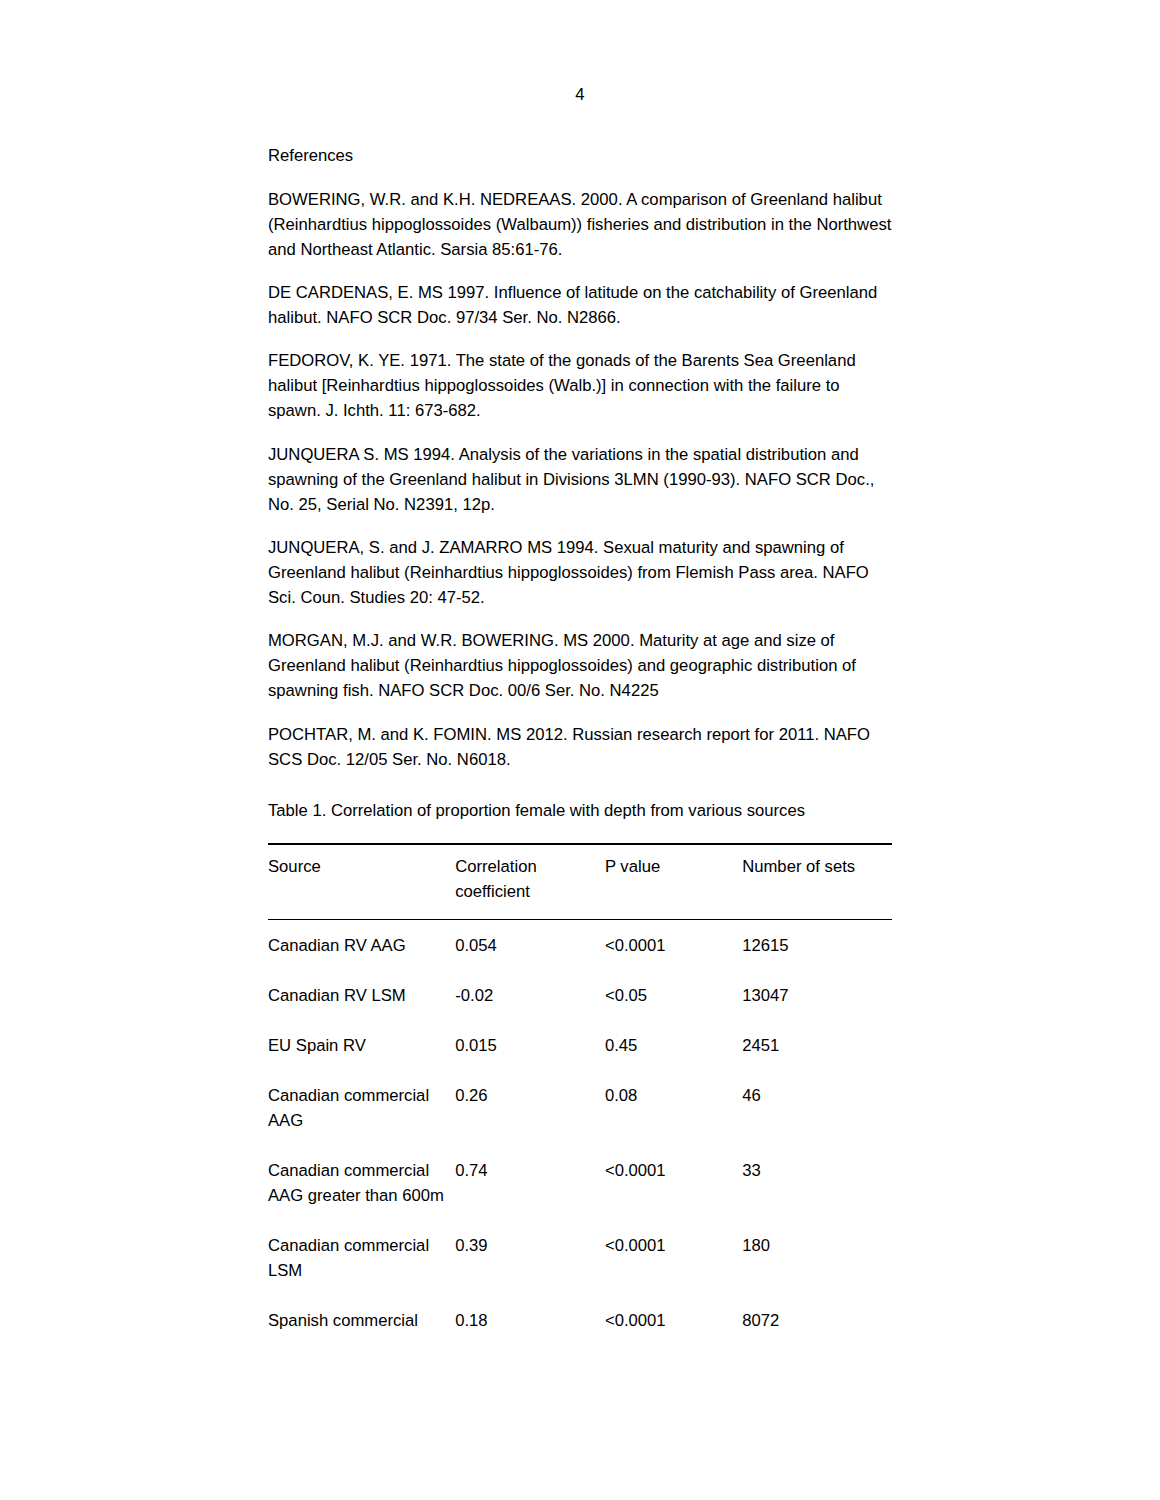4
References
BOWERING, W.R. and K.H. NEDREAAS. 2000. A comparison of Greenland halibut (Reinhardtius hippoglossoides (Walbaum)) fisheries and distribution in the Northwest and Northeast Atlantic. Sarsia 85:61-76.
DE CARDENAS, E. MS 1997. Influence of latitude on the catchability of Greenland halibut. NAFO SCR Doc. 97/34 Ser. No. N2866.
FEDOROV, K. YE. 1971. The state of the gonads of the Barents Sea Greenland halibut [Reinhardtius hippoglossoides (Walb.)] in connection with the failure to spawn. J. Ichth. 11: 673-682.
JUNQUERA S. MS 1994. Analysis of the variations in the spatial distribution and spawning of the Greenland halibut in Divisions 3LMN (1990-93). NAFO SCR Doc., No. 25, Serial No. N2391, 12p.
JUNQUERA, S. and J. ZAMARRO MS 1994. Sexual maturity and spawning of Greenland halibut (Reinhardtius hippoglossoides) from Flemish Pass area. NAFO Sci. Coun. Studies 20: 47-52.
MORGAN, M.J. and W.R. BOWERING. MS 2000. Maturity at age and size of Greenland halibut (Reinhardtius hippoglossoides) and geographic distribution of spawning fish. NAFO SCR Doc. 00/6 Ser. No. N4225
POCHTAR, M. and K. FOMIN. MS 2012. Russian research report for 2011. NAFO SCS Doc. 12/05 Ser. No. N6018.
Table 1. Correlation of proportion female with depth from various sources
| Source | Correlation coefficient | P value | Number of sets |
| --- | --- | --- | --- |
| Canadian RV AAG | 0.054 | <0.0001 | 12615 |
| Canadian RV LSM | -0.02 | <0.05 | 13047 |
| EU Spain RV | 0.015 | 0.45 | 2451 |
| Canadian commercial AAG | 0.26 | 0.08 | 46 |
| Canadian commercial AAG greater than 600m | 0.74 | <0.0001 | 33 |
| Canadian commercial LSM | 0.39 | <0.0001 | 180 |
| Spanish commercial | 0.18 | <0.0001 | 8072 |